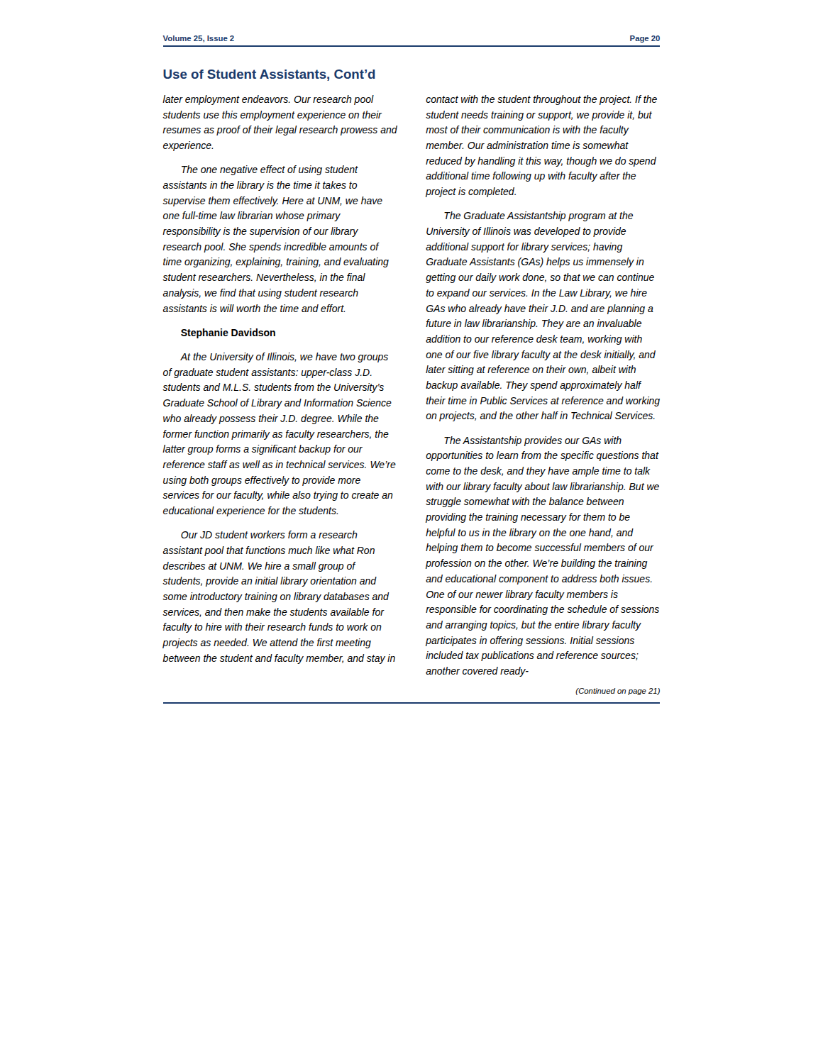Volume 25, Issue 2 Page 20
Use of Student Assistants, Cont’d
later employment endeavors. Our research pool students use this employment experience on their resumes as proof of their legal research prowess and experience.
The one negative effect of using student assistants in the library is the time it takes to supervise them effectively. Here at UNM, we have one full-time law librarian whose primary responsibility is the supervision of our library research pool. She spends incredible amounts of time organizing, explaining, training, and evaluating student researchers. Nevertheless, in the final analysis, we find that using student research assistants is will worth the time and effort.
Stephanie Davidson
At the University of Illinois, we have two groups of graduate student assistants: upper-class J.D. students and M.L.S. students from the University’s Graduate School of Library and Information Science who already possess their J.D. degree. While the former function primarily as faculty researchers, the latter group forms a significant backup for our reference staff as well as in technical services. We’re using both groups effectively to provide more services for our faculty, while also trying to create an educational experience for the students.
Our JD student workers form a research assistant pool that functions much like what Ron describes at UNM. We hire a small group of students, provide an initial library orientation and some introductory training on library databases and services, and then make the students available for faculty to hire with their research funds to work on projects as needed. We attend the first meeting between the student and faculty member, and stay in contact with the student throughout the project. If the student needs training or support, we provide it, but most of their communication is with the faculty member. Our administration time is somewhat reduced by handling it this way, though we do spend additional time following up with faculty after the project is completed.
The Graduate Assistantship program at the University of Illinois was developed to provide additional support for library services; having Graduate Assistants (GAs) helps us immensely in getting our daily work done, so that we can continue to expand our services. In the Law Library, we hire GAs who already have their J.D. and are planning a future in law librarianship. They are an invaluable addition to our reference desk team, working with one of our five library faculty at the desk initially, and later sitting at reference on their own, albeit with backup available. They spend approximately half their time in Public Services at reference and working on projects, and the other half in Technical Services.
The Assistantship provides our GAs with opportunities to learn from the specific questions that come to the desk, and they have ample time to talk with our library faculty about law librarianship. But we struggle somewhat with the balance between providing the training necessary for them to be helpful to us in the library on the one hand, and helping them to become successful members of our profession on the other. We’re building the training and educational component to address both issues. One of our newer library faculty members is responsible for coordinating the schedule of sessions and arranging topics, but the entire library faculty participates in offering sessions. Initial sessions included tax publications and reference sources; another covered ready-
(Continued on page 21)